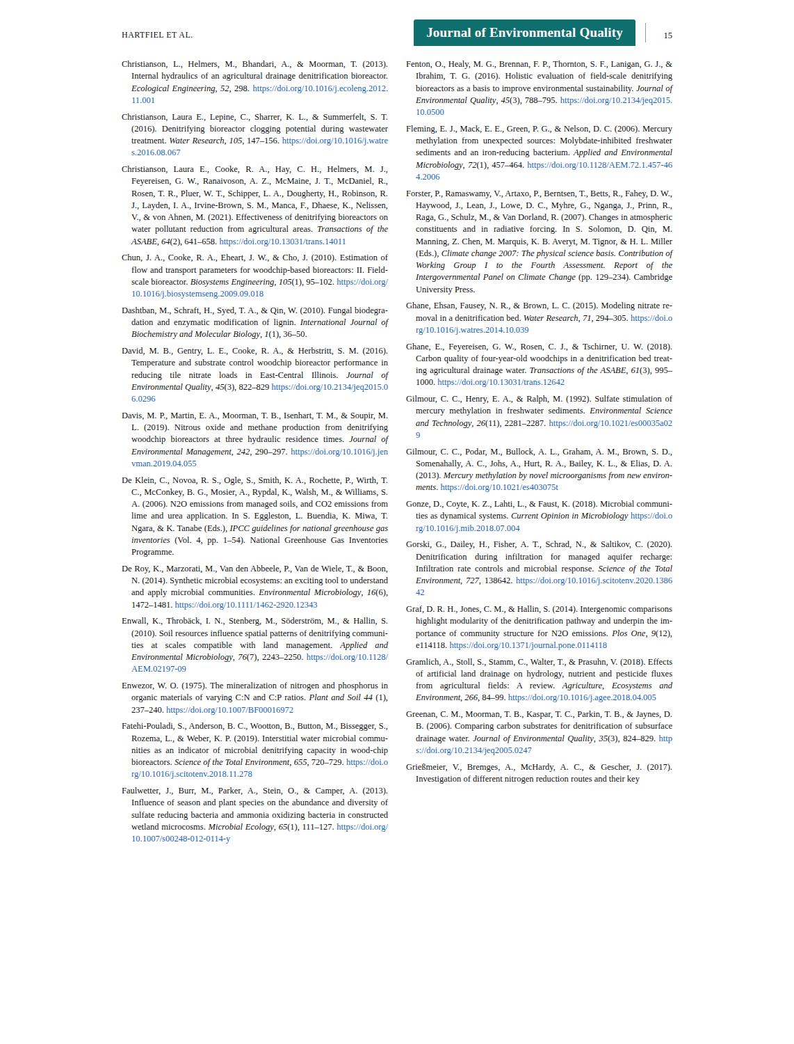HARTFIEL ET AL.
Journal of Environmental Quality
15
Christianson, L., Helmers, M., Bhandari, A., & Moorman, T. (2013). Internal hydraulics of an agricultural drainage denitrification bioreactor. Ecological Engineering, 52, 298. https://doi.org/10.1016/j.ecoleng.2012.11.001
Christianson, Laura E., Lepine, C., Sharrer, K. L., & Summerfelt, S. T. (2016). Denitrifying bioreactor clogging potential during wastewater treatment. Water Research, 105, 147–156. https://doi.org/10.1016/j.watres.2016.08.067
Christianson, Laura E., Cooke, R. A., Hay, C. H., Helmers, M. J., Feyereisen, G. W., Ranaivoson, A. Z., McMaine, J. T., McDaniel, R., Rosen, T. R., Pluer, W. T., Schipper, L. A., Dougherty, H., Robinson, R. J., Layden, I. A., Irvine-Brown, S. M., Manca, F., Dhaese, K., Nelissen, V., & von Ahnen, M. (2021). Effectiveness of denitrifying bioreactors on water pollutant reduction from agricultural areas. Transactions of the ASABE, 64(2), 641–658. https://doi.org/10.13031/trans.14011
Chun, J. A., Cooke, R. A., Eheart, J. W., & Cho, J. (2010). Estimation of flow and transport parameters for woodchip-based bioreactors: II. Field-scale bioreactor. Biosystems Engineering, 105(1), 95–102. https://doi.org/10.1016/j.biosystemseng.2009.09.018
Dashtban, M., Schraft, H., Syed, T. A., & Qin, W. (2010). Fungal biodegradation and enzymatic modification of lignin. International Journal of Biochemistry and Molecular Biology, 1(1), 36–50.
David, M. B., Gentry, L. E., Cooke, R. A., & Herbstritt, S. M. (2016). Temperature and substrate control woodchip bioreactor performance in reducing tile nitrate loads in East-Central Illinois. Journal of Environmental Quality, 45(3), 822–829 https://doi.org/10.2134/jeq2015.06.0296
Davis, M. P., Martin, E. A., Moorman, T. B., Isenhart, T. M., & Soupir, M. L. (2019). Nitrous oxide and methane production from denitrifying woodchip bioreactors at three hydraulic residence times. Journal of Environmental Management, 242, 290–297. https://doi.org/10.1016/j.jenvman.2019.04.055
De Klein, C., Novoa, R. S., Ogle, S., Smith, K. A., Rochette, P., Wirth, T. C., McConkey, B. G., Mosier, A., Rypdal, K., Walsh, M., & Williams, S. A. (2006). N2O emissions from managed soils, and CO2 emissions from lime and urea application. In S. Eggleston, L. Buendia, K. Miwa, T. Ngara, & K. Tanabe (Eds.), IPCC guidelines for national greenhouse gas inventories (Vol. 4, pp. 1–54). National Greenhouse Gas Inventories Programme.
De Roy, K., Marzorati, M., Van den Abbeele, P., Van de Wiele, T., & Boon, N. (2014). Synthetic microbial ecosystems: an exciting tool to understand and apply microbial communities. Environmental Microbiology, 16(6), 1472–1481. https://doi.org/10.1111/1462-2920.12343
Enwall, K., Throbäck, I. N., Stenberg, M., Söderström, M., & Hallin, S. (2010). Soil resources influence spatial patterns of denitrifying communities at scales compatible with land management. Applied and Environmental Microbiology, 76(7), 2243–2250. https://doi.org/10.1128/AEM.02197-09
Enwezor, W. O. (1975). The mineralization of nitrogen and phosphorus in organic materials of varying C:N and C:P ratios. Plant and Soil 44 (1), 237–240. https://doi.org/10.1007/BF00016972
Fatehi-Pouladi, S., Anderson, B. C., Wootton, B., Button, M., Bissegger, S., Rozema, L., & Weber, K. P. (2019). Interstitial water microbial communities as an indicator of microbial denitrifying capacity in wood-chip bioreactors. Science of the Total Environment, 655, 720–729. https://doi.org/10.1016/j.scitotenv.2018.11.278
Faulwetter, J., Burr, M., Parker, A., Stein, O., & Camper, A. (2013). Influence of season and plant species on the abundance and diversity of sulfate reducing bacteria and ammonia oxidizing bacteria in constructed wetland microcosms. Microbial Ecology, 65(1), 111–127. https://doi.org/10.1007/s00248-012-0114-y
Fenton, O., Healy, M. G., Brennan, F. P., Thornton, S. F., Lanigan, G. J., & Ibrahim, T. G. (2016). Holistic evaluation of field-scale denitrifying bioreactors as a basis to improve environmental sustainability. Journal of Environmental Quality, 45(3), 788–795. https://doi.org/10.2134/jeq2015.10.0500
Fleming, E. J., Mack, E. E., Green, P. G., & Nelson, D. C. (2006). Mercury methylation from unexpected sources: Molybdate-inhibited freshwater sediments and an iron-reducing bacterium. Applied and Environmental Microbiology, 72(1), 457–464. https://doi.org/10.1128/AEM.72.1.457-464.2006
Forster, P., Ramaswamy, V., Artaxo, P., Berntsen, T., Betts, R., Fahey, D. W., Haywood, J., Lean, J., Lowe, D. C., Myhre, G., Nganga, J., Prinn, R., Raga, G., Schulz, M., & Van Dorland, R. (2007). Changes in atmospheric constituents and in radiative forcing. In S. Solomon, D. Qin, M. Manning, Z. Chen, M. Marquis, K. B. Averyt, M. Tignor, & H. L. Miller (Eds.), Climate change 2007: The physical science basis. Contribution of Working Group I to the Fourth Assessment. Report of the Intergovernmental Panel on Climate Change (pp. 129–234). Cambridge University Press.
Ghane, Ehsan, Fausey, N. R., & Brown, L. C. (2015). Modeling nitrate removal in a denitrification bed. Water Research, 71, 294–305. https://doi.org/10.1016/j.watres.2014.10.039
Ghane, E., Feyereisen, G. W., Rosen, C. J., & Tschirner, U. W. (2018). Carbon quality of four-year-old woodchips in a denitrification bed treating agricultural drainage water. Transactions of the ASABE, 61(3), 995–1000. https://doi.org/10.13031/trans.12642
Gilmour, C. C., Henry, E. A., & Ralph, M. (1992). Sulfate stimulation of mercury methylation in freshwater sediments. Environmental Science and Technology, 26(11), 2281–2287. https://doi.org/10.1021/es00035a029
Gilmour, C. C., Podar, M., Bullock, A. L., Graham, A. M., Brown, S. D., Somenahally, A. C., Johs, A., Hurt, R. A., Bailey, K. L., & Elias, D. A. (2013). Mercury methylation by novel microorganisms from new environments. https://doi.org/10.1021/es403075t
Gonze, D., Coyte, K. Z., Lahti, L., & Faust, K. (2018). Microbial communities as dynamical systems. Current Opinion in Microbiology https://doi.org/10.1016/j.mib.2018.07.004
Gorski, G., Dailey, H., Fisher, A. T., Schrad, N., & Saltikov, C. (2020). Denitrification during infiltration for managed aquifer recharge: Infiltration rate controls and microbial response. Science of the Total Environment, 727, 138642. https://doi.org/10.1016/j.scitotenv.2020.138642
Graf, D. R. H., Jones, C. M., & Hallin, S. (2014). Intergenomic comparisons highlight modularity of the denitrification pathway and underpin the importance of community structure for N2O emissions. Plos One, 9(12), e114118. https://doi.org/10.1371/journal.pone.0114118
Gramlich, A., Stoll, S., Stamm, C., Walter, T., & Prasuhn, V. (2018). Effects of artificial land drainage on hydrology, nutrient and pesticide fluxes from agricultural fields: A review. Agriculture, Ecosystems and Environment, 266, 84–99. https://doi.org/10.1016/j.agee.2018.04.005
Greenan, C. M., Moorman, T. B., Kaspar, T. C., Parkin, T. B., & Jaynes, D. B. (2006). Comparing carbon substrates for denitrification of subsurface drainage water. Journal of Environmental Quality, 35(3), 824–829. https://doi.org/10.2134/jeq2005.0247
Grießmeier, V., Bremges, A., McHardy, A. C., & Gescher, J. (2017). Investigation of different nitrogen reduction routes and their key